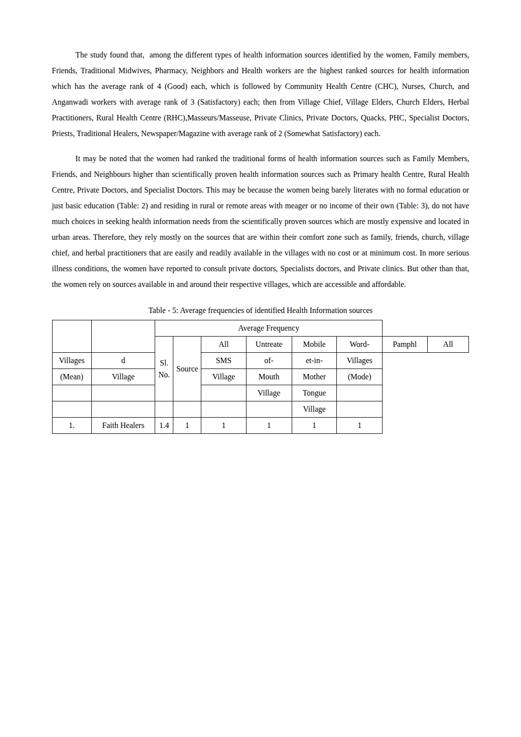The study found that, among the different types of health information sources identified by the women, Family members, Friends, Traditional Midwives, Pharmacy, Neighbors and Health workers are the highest ranked sources for health information which has the average rank of 4 (Good) each, which is followed by Community Health Centre (CHC), Nurses, Church, and Anganwadi workers with average rank of 3 (Satisfactory) each; then from Village Chief, Village Elders, Church Elders, Herbal Practitioners, Rural Health Centre (RHC),Masseurs/Masseuse, Private Clinics, Private Doctors, Quacks, PHC, Specialist Doctors, Priests, Traditional Healers, Newspaper/Magazine with average rank of 2 (Somewhat Satisfactory) each.
It may be noted that the women had ranked the traditional forms of health information sources such as Family Members, Friends, and Neighbours higher than scientifically proven health information sources such as Primary health Centre, Rural Health Centre, Private Doctors, and Specialist Doctors. This may be because the women being barely literates with no formal education or just basic education (Table: 2) and residing in rural or remote areas with meager or no income of their own (Table: 3), do not have much choices in seeking health information needs from the scientifically proven sources which are mostly expensive and located in urban areas. Therefore, they rely mostly on the sources that are within their comfort zone such as family, friends, church, village chief, and herbal practitioners that are easily and readily available in the villages with no cost or at minimum cost. In more serious illness conditions, the women have reported to consult private doctors, Specialists doctors, and Private clinics. But other than that, the women rely on sources available in and around their respective villages, which are accessible and affordable.
Table - 5: Average frequencies of identified Health Information sources
| | | Average Frequency |
| Sl. No. | Source | All | Untreate | Mobile | Word- | Pamphl | All |
| Villages | d | SMS | of- | et-in- | Villages |
| (Mean) | Village | Village | Mouth | Mother | (Mode) |
| | | | Village | Tongue | |
| | | | | | | Village | |
| 1. | Faith Healers | 1.4 | 1 | 1 | 1 | 1 | 1 |